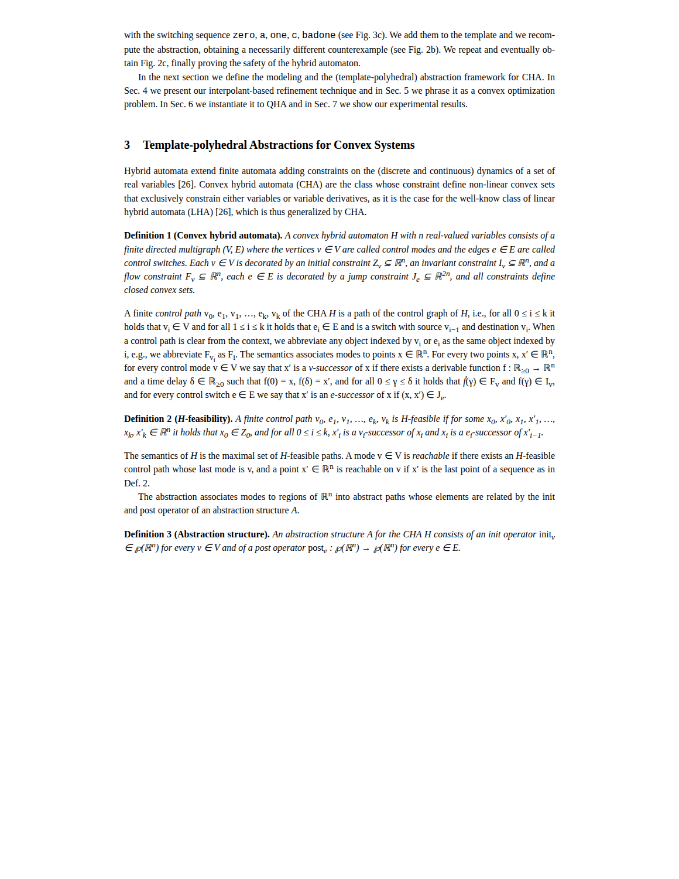with the switching sequence zero, a, one, c, badone (see Fig. 3c). We add them to the template and we recompute the abstraction, obtaining a necessarily different counterexample (see Fig. 2b). We repeat and eventually obtain Fig. 2c, finally proving the safety of the hybrid automaton.
In the next section we define the modeling and the (template-polyhedral) abstraction framework for CHA. In Sec. 4 we present our interpolant-based refinement technique and in Sec. 5 we phrase it as a convex optimization problem. In Sec. 6 we instantiate it to QHA and in Sec. 7 we show our experimental results.
3 Template-polyhedral Abstractions for Convex Systems
Hybrid automata extend finite automata adding constraints on the (discrete and continuous) dynamics of a set of real variables [26]. Convex hybrid automata (CHA) are the class whose constraint define non-linear convex sets that exclusively constrain either variables or variable derivatives, as it is the case for the well-know class of linear hybrid automata (LHA) [26], which is thus generalized by CHA.
Definition 1 (Convex hybrid automata). A convex hybrid automaton H with n real-valued variables consists of a finite directed multigraph (V, E) where the vertices v ∈ V are called control modes and the edges e ∈ E are called control switches. Each v ∈ V is decorated by an initial constraint Zv ⊆ ℝn, an invariant constraint Iv ⊆ ℝn, and a flow constraint Fv ⊆ ℝn, each e ∈ E is decorated by a jump constraint Je ⊆ ℝ2n, and all constraints define closed convex sets.
A finite control path v0, e1, v1, …, ek, vk of the CHA H is a path of the control graph of H, i.e., for all 0 ≤ i ≤ k it holds that vi ∈ V and for all 1 ≤ i ≤ k it holds that ei ∈ E and is a switch with source vi−1 and destination vi. When a control path is clear from the context, we abbreviate any object indexed by vi or ei as the same object indexed by i, e.g., we abbreviate Fvi as Fi. The semantics associates modes to points x ∈ ℝn. For every two points x, x′ ∈ ℝn, for every control mode v ∈ V we say that x′ is a v-successor of x if there exists a derivable function f : ℝ≥0 → ℝn and a time delay δ ∈ ℝ≥0 such that f(0) = x, f(δ) = x′, and for all 0 ≤ γ ≤ δ it holds that ḟ(γ) ∈ Fv and f(γ) ∈ Iv, and for every control switch e ∈ E we say that x′ is an e-successor of x if (x, x′) ∈ Je.
Definition 2 (H-feasibility). A finite control path v0, e1, v1, …, ek, vk is H-feasible if for some x0, x′0, x1, x′1, …, xk, x′k ∈ ℝn it holds that x0 ∈ Z0, and for all 0 ≤ i ≤ k, x′i is a vi-successor of xi and xi is a ei-successor of x′i−1.
The semantics of H is the maximal set of H-feasible paths. A mode v ∈ V is reachable if there exists an H-feasible control path whose last mode is v, and a point x′ ∈ ℝn is reachable on v if x′ is the last point of a sequence as in Def. 2.
The abstraction associates modes to regions of ℝn into abstract paths whose elements are related by the init and post operator of an abstraction structure A.
Definition 3 (Abstraction structure). An abstraction structure A for the CHA H consists of an init operator initv ∈ ℘(ℝn) for every v ∈ V and of a post operator poste : ℘(ℝn) → ℘(ℝn) for every e ∈ E.